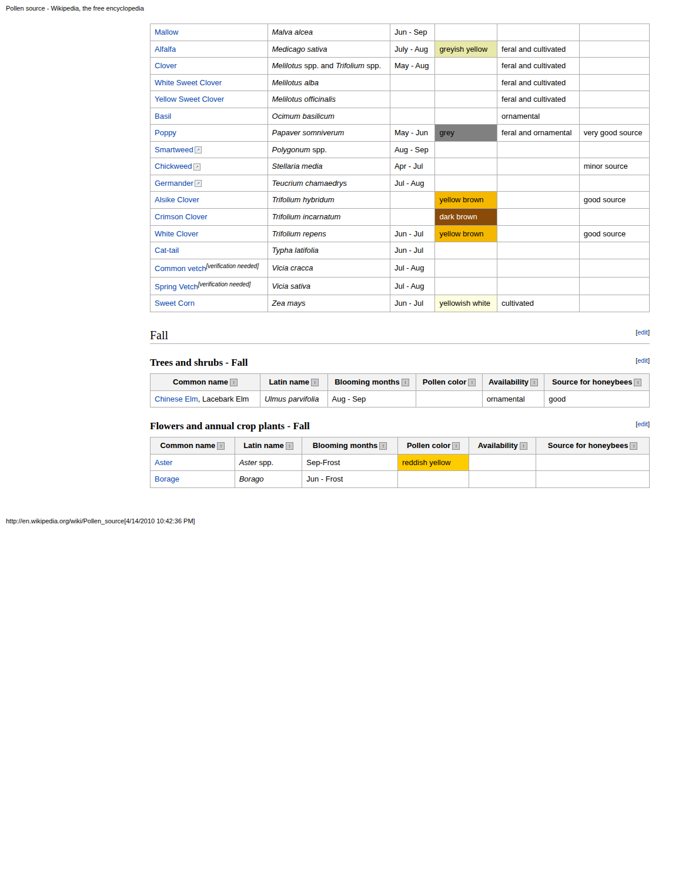Pollen source - Wikipedia, the free encyclopedia
| Mallow | Malva alcea | Jun - Sep | | | |
| Alfalfa | Medicago sativa | July - Aug | greyish yellow | feral and cultivated | |
| Clover | Melilotus spp. and Trifolium spp. | May - Aug | | feral and cultivated | |
| White Sweet Clover | Melilotus alba | | | feral and cultivated | |
| Yellow Sweet Clover | Melilotus officinalis | | | feral and cultivated | |
| Basil | Ocimum basilicum | | | ornamental | |
| Poppy | Papaver somniverum | May - Jun | grey | feral and ornamental | very good source |
| Smartweed ↗ | Polygonum spp. | Aug - Sep | | | |
| Chickweed ↗ | Stellaria media | Apr - Jul | | | minor source |
| Germander ↗ | Teucrium chamaedrys | Jul - Aug | | | |
| Alsike Clover | Trifolium hybridum | | yellow brown | | good source |
| Crimson Clover | Trifolium incarnatum | | dark brown | | |
| White Clover | Trifolium repens | Jun - Jul | yellow brown | | good source |
| Cat-tail | Typha latifolia | Jun - Jul | | | |
| Common vetch [ verification needed ] | Vicia cracca | Jul - Aug | | | |
| Spring Vetch [ verification needed ] | Vicia sativa | Jul - Aug | | | |
| Sweet Corn | Zea mays | Jun - Jul | yellowish white | cultivated | |
[edit] Fall
[edit] Trees and shrubs - Fall
| Common name ↕ | Latin name ↕ | Blooming months ↕ | Pollen color ↕ | Availability ↕ | Source for honeybees ↕ |
| --- | --- | --- | --- | --- | --- |
| Chinese Elm , Lacebark Elm | Ulmus parvifolia | Aug - Sep | | ornamental | good |
[edit] Flowers and annual crop plants - Fall
| Common name ↕ | Latin name ↕ | Blooming months ↕ | Pollen color ↕ | Availability ↕ | Source for honeybees ↕ |
| --- | --- | --- | --- | --- | --- |
| Aster | Aster spp. | Sep-Frost | reddish yellow | | |
| Borage | Borago | Jun - Frost | | | |
http://en.wikipedia.org/wiki/Pollen_source[4/14/2010 10:42:36 PM]